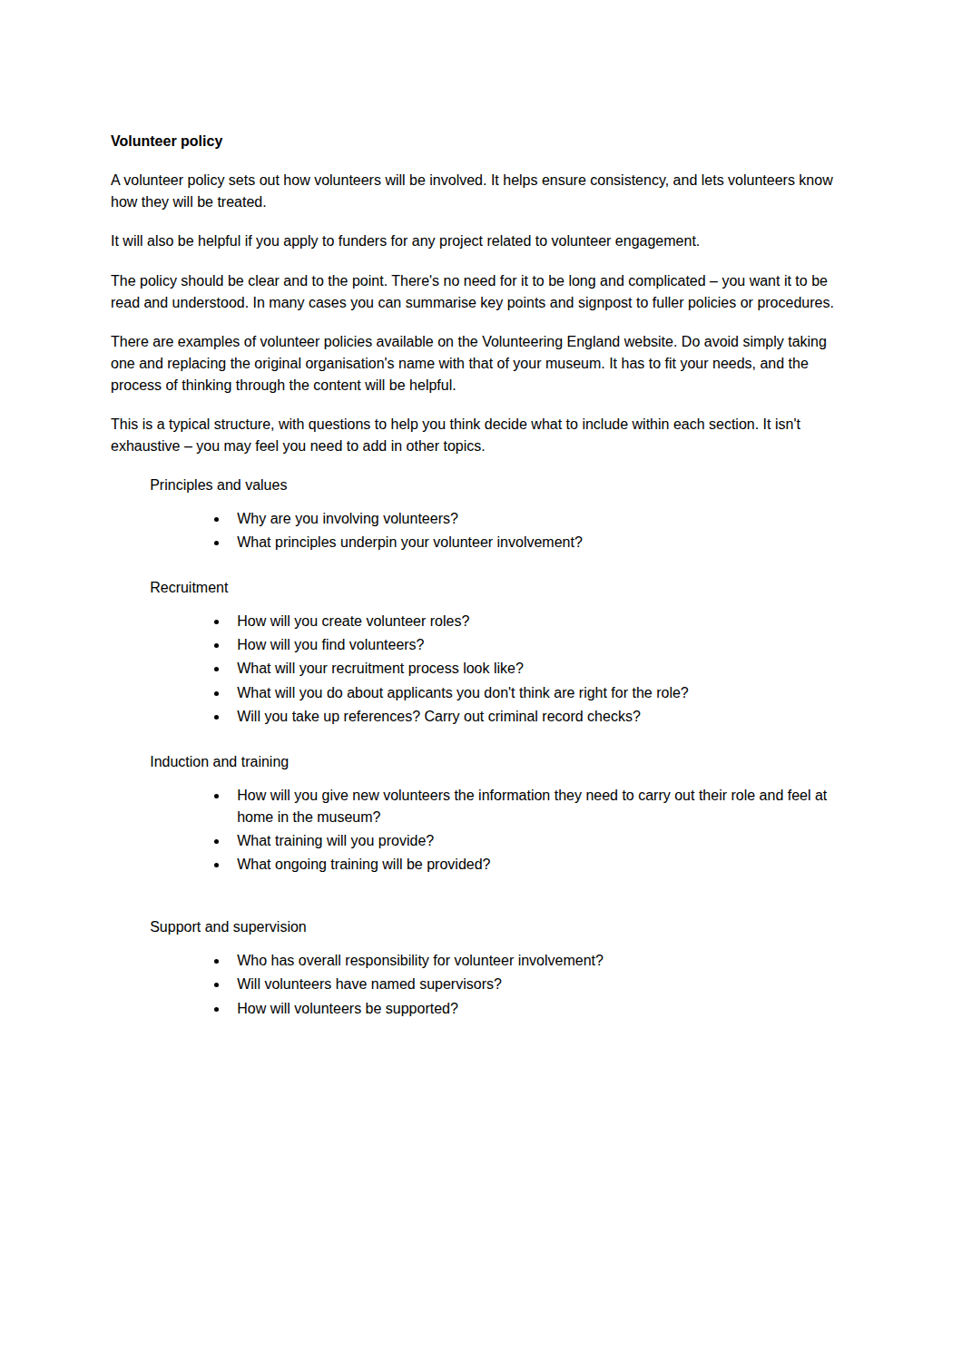Volunteer policy
A volunteer policy sets out how volunteers will be involved. It helps ensure consistency, and lets volunteers know how they will be treated.
It will also be helpful if you apply to funders for any project related to volunteer engagement.
The policy should be clear and to the point. There's no need for it to be long and complicated – you want it to be read and understood. In many cases you can summarise key points and signpost to fuller policies or procedures.
There are examples of volunteer policies available on the Volunteering England website. Do avoid simply taking one and replacing the original organisation's name with that of your museum. It has to fit your needs, and the process of thinking through the content will be helpful.
This is a typical structure, with questions to help you think decide what to include within each section. It isn't exhaustive – you may feel you need to add in other topics.
Principles and values
Why are you involving volunteers?
What principles underpin your volunteer involvement?
Recruitment
How will you create volunteer roles?
How will you find volunteers?
What will your recruitment process look like?
What will you do about applicants you don't think are right for the role?
Will you take up references? Carry out criminal record checks?
Induction and training
How will you give new volunteers the information they need to carry out their role and feel at home in the museum?
What training will you provide?
What ongoing training will be provided?
Support and supervision
Who has overall responsibility for volunteer involvement?
Will volunteers have named supervisors?
How will volunteers be supported?